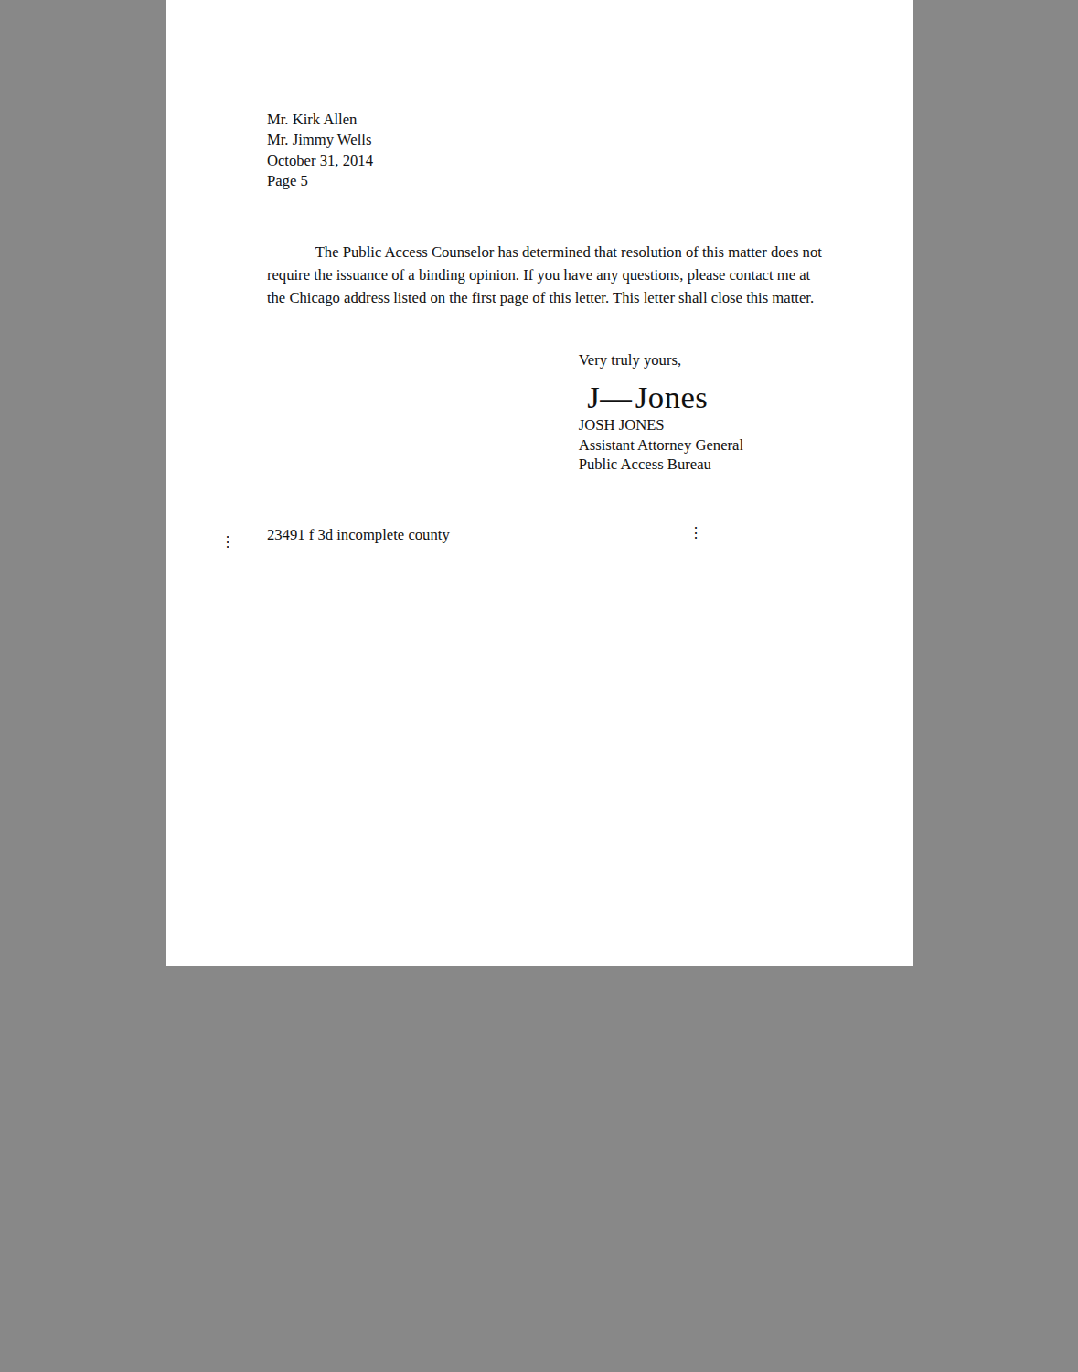Mr. Kirk Allen
Mr. Jimmy Wells
October 31, 2014
Page 5
The Public Access Counselor has determined that resolution of this matter does not require the issuance of a binding opinion. If you have any questions, please contact me at the Chicago address listed on the first page of this letter. This letter shall close this matter.
Very truly yours,
J— Jones
JOSH JONES
Assistant Attorney General
Public Access Bureau
23491 f 3d incomplete county
⋮ ⋮